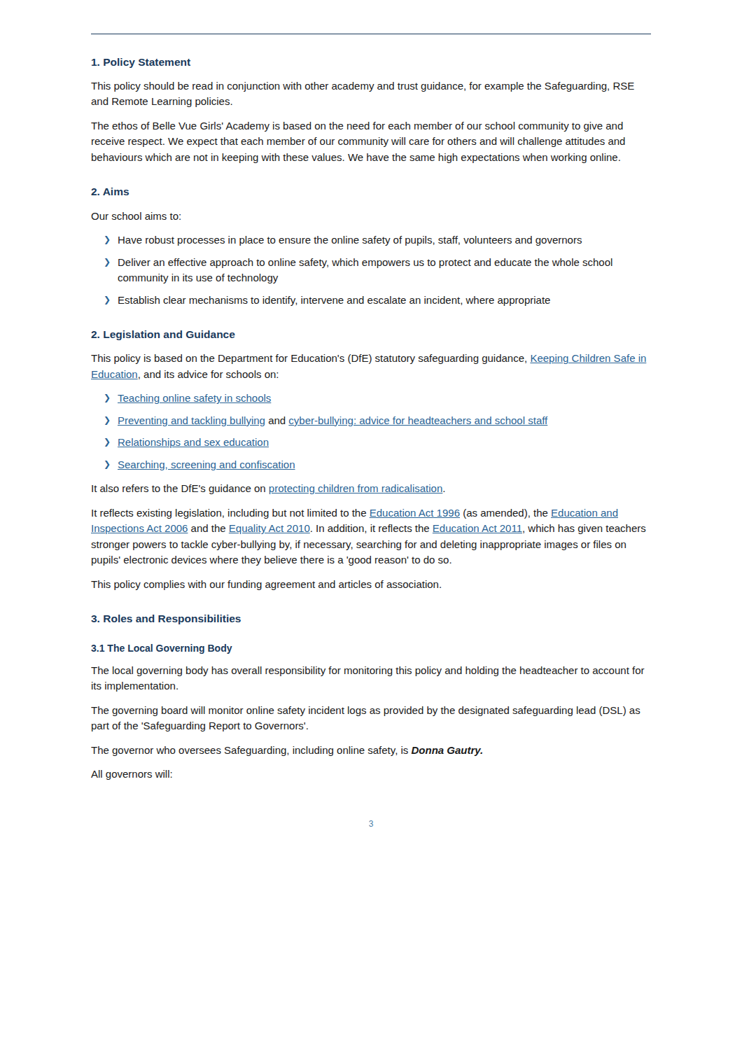1. Policy Statement
This policy should be read in conjunction with other academy and trust guidance, for example the Safeguarding, RSE and Remote Learning policies.
The ethos of Belle Vue Girls' Academy is based on the need for each member of our school community to give and receive respect. We expect that each member of our community will care for others and will challenge attitudes and behaviours which are not in keeping with these values. We have the same high expectations when working online.
2. Aims
Our school aims to:
Have robust processes in place to ensure the online safety of pupils, staff, volunteers and governors
Deliver an effective approach to online safety, which empowers us to protect and educate the whole school community in its use of technology
Establish clear mechanisms to identify, intervene and escalate an incident, where appropriate
2. Legislation and Guidance
This policy is based on the Department for Education's (DfE) statutory safeguarding guidance, Keeping Children Safe in Education, and its advice for schools on:
Teaching online safety in schools
Preventing and tackling bullying and cyber-bullying: advice for headteachers and school staff
Relationships and sex education
Searching, screening and confiscation
It also refers to the DfE's guidance on protecting children from radicalisation.
It reflects existing legislation, including but not limited to the Education Act 1996 (as amended), the Education and Inspections Act 2006 and the Equality Act 2010. In addition, it reflects the Education Act 2011, which has given teachers stronger powers to tackle cyber-bullying by, if necessary, searching for and deleting inappropriate images or files on pupils' electronic devices where they believe there is a 'good reason' to do so.
This policy complies with our funding agreement and articles of association.
3. Roles and Responsibilities
3.1 The Local Governing Body
The local governing body has overall responsibility for monitoring this policy and holding the headteacher to account for its implementation.
The governing board will monitor online safety incident logs as provided by the designated safeguarding lead (DSL) as part of the 'Safeguarding Report to Governors'.
The governor who oversees Safeguarding, including online safety, is Donna Gautry.
All governors will:
3